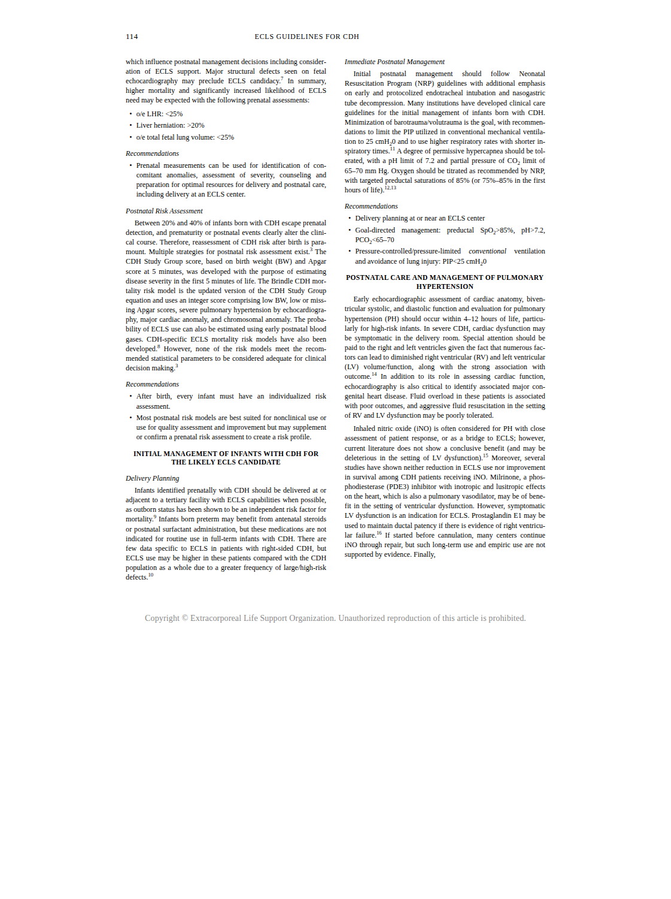114 ECLS Guidelines for CDH
which influence postnatal management decisions including consideration of ECLS support. Major structural defects seen on fetal echocardiography may preclude ECLS candidacy.7 In summary, higher mortality and significantly increased likelihood of ECLS need may be expected with the following prenatal assessments:
o/e LHR: <25%
Liver herniation: >20%
o/e total fetal lung volume: <25%
Recommendations
Prenatal measurements can be used for identification of concomitant anomalies, assessment of severity, counseling and preparation for optimal resources for delivery and postnatal care, including delivery at an ECLS center.
Postnatal Risk Assessment
Between 20% and 40% of infants born with CDH escape prenatal detection, and prematurity or postnatal events clearly alter the clinical course. Therefore, reassessment of CDH risk after birth is paramount. Multiple strategies for postnatal risk assessment exist.3 The CDH Study Group score, based on birth weight (BW) and Apgar score at 5 minutes, was developed with the purpose of estimating disease severity in the first 5 minutes of life. The Brindle CDH mortality risk model is the updated version of the CDH Study Group equation and uses an integer score comprising low BW, low or missing Apgar scores, severe pulmonary hypertension by echocardiography, major cardiac anomaly, and chromosomal anomaly. The probability of ECLS use can also be estimated using early postnatal blood gases. CDH-specific ECLS mortality risk models have also been developed.8 However, none of the risk models meet the recommended statistical parameters to be considered adequate for clinical decision making.3
Recommendations
After birth, every infant must have an individualized risk assessment.
Most postnatal risk models are best suited for nonclinical use or use for quality assessment and improvement but may supplement or confirm a prenatal risk assessment to create a risk profile.
Initial Management of Infants with CDH for the Likely ECLS Candidate
Delivery Planning
Infants identified prenatally with CDH should be delivered at or adjacent to a tertiary facility with ECLS capabilities when possible, as outborn status has been shown to be an independent risk factor for mortality.9 Infants born preterm may benefit from antenatal steroids or postnatal surfactant administration, but these medications are not indicated for routine use in full-term infants with CDH. There are few data specific to ECLS in patients with right-sided CDH, but ECLS use may be higher in these patients compared with the CDH population as a whole due to a greater frequency of large/high-risk defects.10
Immediate Postnatal Management
Initial postnatal management should follow Neonatal Resuscitation Program (NRP) guidelines with additional emphasis on early and protocolized endotracheal intubation and nasogastric tube decompression. Many institutions have developed clinical care guidelines for the initial management of infants born with CDH. Minimization of barotrauma/volutrauma is the goal, with recommendations to limit the PIP utilized in conventional mechanical ventilation to 25 cmH20 and to use higher respiratory rates with shorter inspiratory times.11 A degree of permissive hypercapnea should be tolerated, with a pH limit of 7.2 and partial pressure of CO2 limit of 65–70 mm Hg. Oxygen should be titrated as recommended by NRP, with targeted preductal saturations of 85% (or 75%–85% in the first hours of life).12,13
Recommendations
Delivery planning at or near an ECLS center
Goal-directed management: preductal SpO2>85%, pH>7.2, PCO2<65–70
Pressure-controlled/pressure-limited conventional ventilation and avoidance of lung injury: PIP<25 cmH20
Postnatal Care and Management of Pulmonary Hypertension
Early echocardiographic assessment of cardiac anatomy, biventricular systolic, and diastolic function and evaluation for pulmonary hypertension (PH) should occur within 4–12 hours of life, particularly for high-risk infants. In severe CDH, cardiac dysfunction may be symptomatic in the delivery room. Special attention should be paid to the right and left ventricles given the fact that numerous factors can lead to diminished right ventricular (RV) and left ventricular (LV) volume/function, along with the strong association with outcome.14 In addition to its role in assessing cardiac function, echocardiography is also critical to identify associated major congenital heart disease. Fluid overload in these patients is associated with poor outcomes, and aggressive fluid resuscitation in the setting of RV and LV dysfunction may be poorly tolerated.
Inhaled nitric oxide (iNO) is often considered for PH with close assessment of patient response, or as a bridge to ECLS; however, current literature does not show a conclusive benefit (and may be deleterious in the setting of LV dysfunction).15 Moreover, several studies have shown neither reduction in ECLS use nor improvement in survival among CDH patients receiving iNO. Milrinone, a phosphodiesterase (PDE3) inhibitor with inotropic and lusitropic effects on the heart, which is also a pulmonary vasodilator, may be of benefit in the setting of ventricular dysfunction. However, symptomatic LV dysfunction is an indication for ECLS. Prostaglandin E1 may be used to maintain ductal patency if there is evidence of right ventricular failure.16 If started before cannulation, many centers continue iNO through repair, but such long-term use and empiric use are not supported by evidence. Finally,
Copyright © Extracorporeal Life Support Organization. Unauthorized reproduction of this article is prohibited.